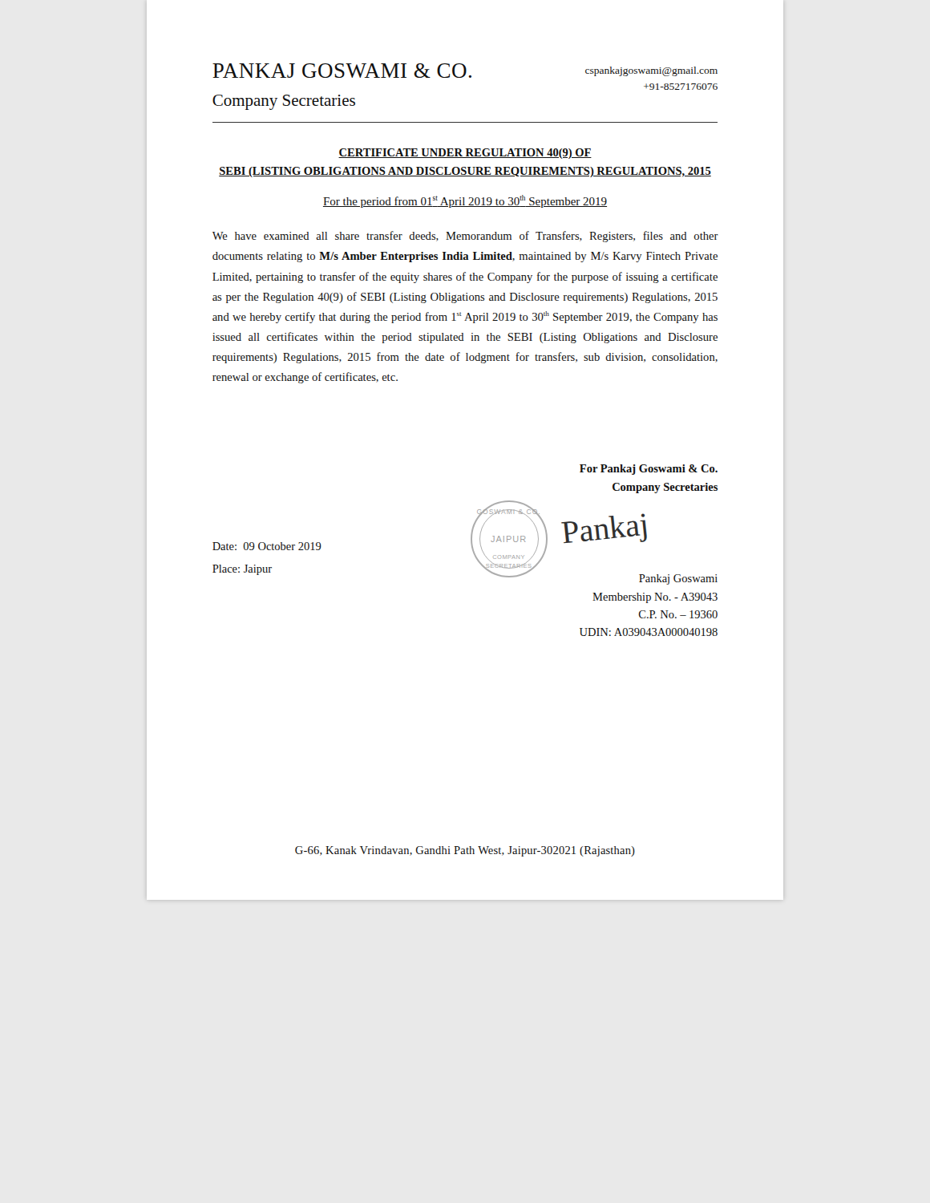Pankaj Goswami & Co.
Company Secretaries
cspankajgoswami@gmail.com
+91-8527176076
CERTIFICATE UNDER REGULATION 40(9) OF SEBI (LISTING OBLIGATIONS AND DISCLOSURE REQUIREMENTS) REGULATIONS, 2015
For the period from 01st April 2019 to 30th September 2019
We have examined all share transfer deeds, Memorandum of Transfers, Registers, files and other documents relating to M/s Amber Enterprises India Limited, maintained by M/s Karvy Fintech Private Limited, pertaining to transfer of the equity shares of the Company for the purpose of issuing a certificate as per the Regulation 40(9) of SEBI (Listing Obligations and Disclosure requirements) Regulations, 2015 and we hereby certify that during the period from 1st April 2019 to 30th September 2019, the Company has issued all certificates within the period stipulated in the SEBI (Listing Obligations and Disclosure requirements) Regulations, 2015 from the date of lodgment for transfers, sub division, consolidation, renewal or exchange of certificates, etc.
Date: 09 October 2019
Place: Jaipur
For Pankaj Goswami & Co.
Company Secretaries
GOSWAMI & CO.
JAIPUR
COMPANY SECRETARIES
Pankaj
Pankaj Goswami
Membership No. - A39043
C.P. No. – 19360
UDIN: A039043A000040198
G-66, Kanak Vrindavan, Gandhi Path West, Jaipur-302021 (Rajasthan)